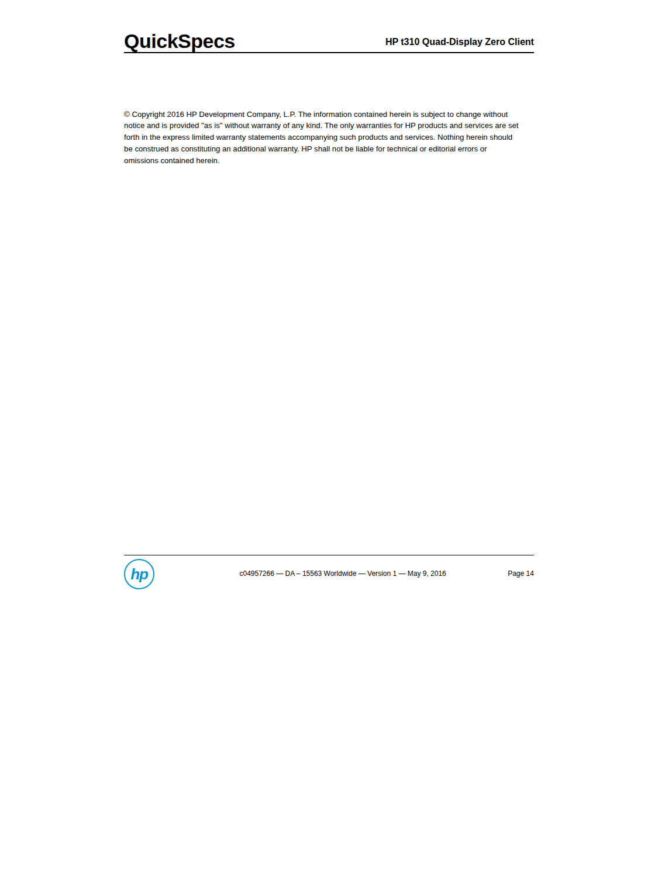QuickSpecs
HP t310 Quad-Display Zero Client
© Copyright 2016 HP Development Company, L.P. The information contained herein is subject to change without notice and is provided "as is" without warranty of any kind. The only warranties for HP products and services are set forth in the express limited warranty statements accompanying such products and services. Nothing herein should be construed as constituting an additional warranty. HP shall not be liable for technical or editorial errors or omissions contained herein.
c04957266 — DA – 15563 Worldwide — Version 1 — May 9, 2016
Page 14